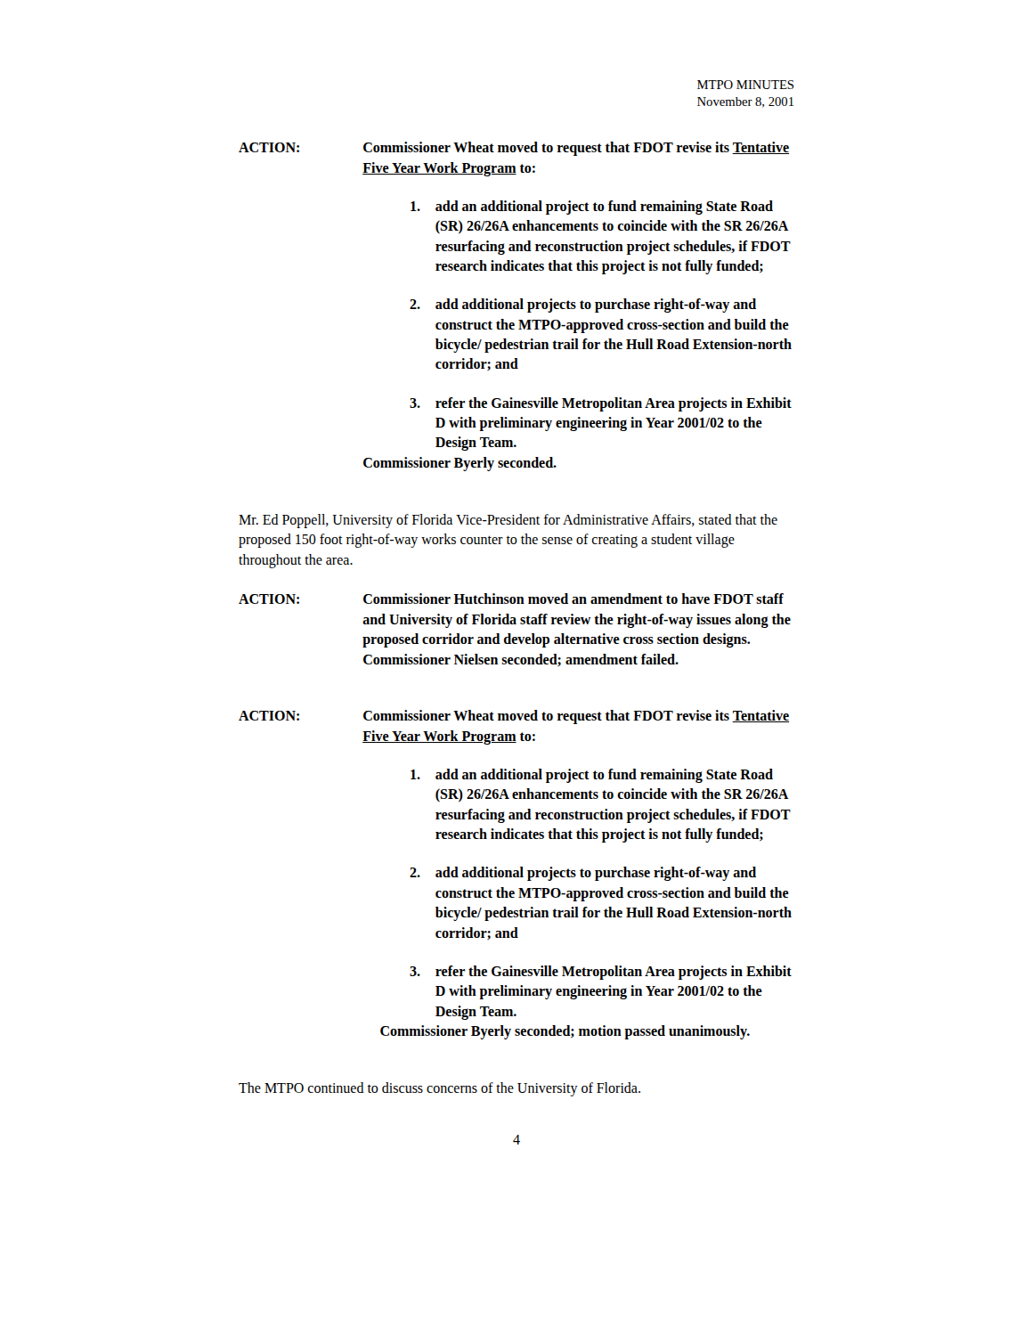MTPO MINUTES
November 8, 2001
ACTION:
Commissioner Wheat moved to request that FDOT revise its Tentative Five Year Work Program to:
1. add an additional project to fund remaining State Road (SR) 26/26A enhancements to coincide with the SR 26/26A resurfacing and reconstruction project schedules, if FDOT research indicates that this project is not fully funded;
2. add additional projects to purchase right-of-way and construct the MTPO-approved cross-section and build the bicycle/ pedestrian trail for the Hull Road Extension-north corridor; and
3. refer the Gainesville Metropolitan Area projects in Exhibit D with preliminary engineering in Year 2001/02 to the Design Team.
Commissioner Byerly seconded.
Mr. Ed Poppell, University of Florida Vice-President for Administrative Affairs, stated that the proposed 150 foot right-of-way works counter to the sense of creating a student village throughout the area.
ACTION:
Commissioner Hutchinson moved an amendment to have FDOT staff and University of Florida staff review the right-of-way issues along the proposed corridor and develop alternative cross section designs. Commissioner Nielsen seconded; amendment failed.
ACTION:
Commissioner Wheat moved to request that FDOT revise its Tentative Five Year Work Program to:
1. add an additional project to fund remaining State Road (SR) 26/26A enhancements to coincide with the SR 26/26A resurfacing and reconstruction project schedules, if FDOT research indicates that this project is not fully funded;
2. add additional projects to purchase right-of-way and construct the MTPO-approved cross-section and build the bicycle/ pedestrian trail for the Hull Road Extension-north corridor; and
3. refer the Gainesville Metropolitan Area projects in Exhibit D with preliminary engineering in Year 2001/02 to the Design Team.
Commissioner Byerly seconded; motion passed unanimously.
The MTPO continued to discuss concerns of the University of Florida.
4